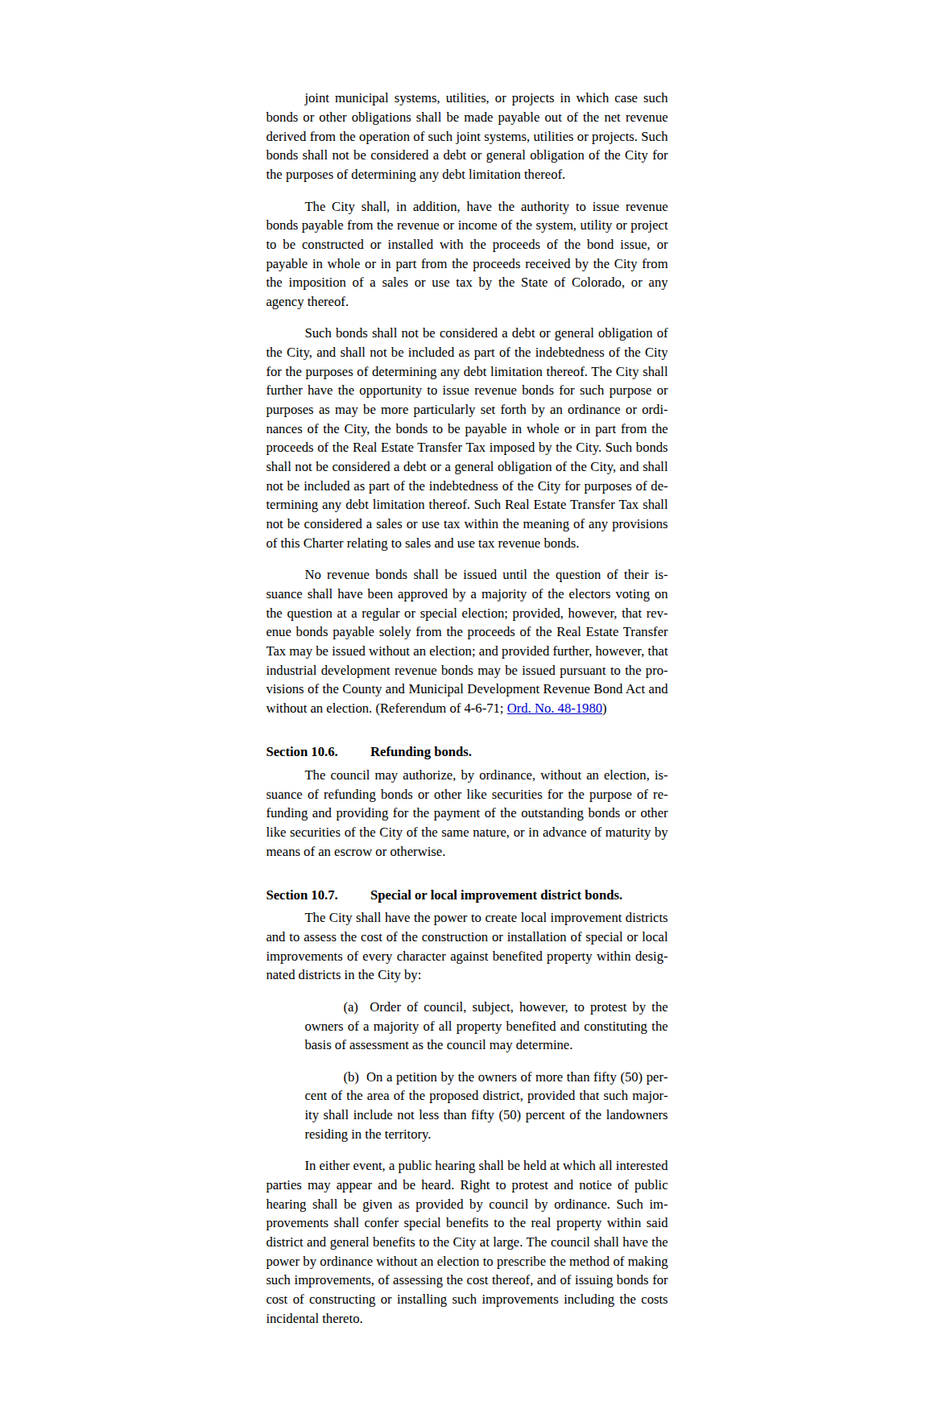joint municipal systems, utilities, or projects in which case such bonds or other obligations shall be made payable out of the net revenue derived from the operation of such joint systems, utilities or projects. Such bonds shall not be considered a debt or general obligation of the City for the purposes of determining any debt limitation thereof.
The City shall, in addition, have the authority to issue revenue bonds payable from the revenue or income of the system, utility or project to be constructed or installed with the proceeds of the bond issue, or payable in whole or in part from the proceeds received by the City from the imposition of a sales or use tax by the State of Colorado, or any agency thereof.
Such bonds shall not be considered a debt or general obligation of the City, and shall not be included as part of the indebtedness of the City for the purposes of determining any debt limitation thereof. The City shall further have the opportunity to issue revenue bonds for such purpose or purposes as may be more particularly set forth by an ordinance or ordinances of the City, the bonds to be payable in whole or in part from the proceeds of the Real Estate Transfer Tax imposed by the City. Such bonds shall not be considered a debt or a general obligation of the City, and shall not be included as part of the indebtedness of the City for purposes of determining any debt limitation thereof. Such Real Estate Transfer Tax shall not be considered a sales or use tax within the meaning of any provisions of this Charter relating to sales and use tax revenue bonds.
No revenue bonds shall be issued until the question of their issuance shall have been approved by a majority of the electors voting on the question at a regular or special election; provided, however, that revenue bonds payable solely from the proceeds of the Real Estate Transfer Tax may be issued without an election; and provided further, however, that industrial development revenue bonds may be issued pursuant to the provisions of the County and Municipal Development Revenue Bond Act and without an election. (Referendum of 4-6-71; Ord. No. 48-1980)
Section 10.6. Refunding bonds.
The council may authorize, by ordinance, without an election, issuance of refunding bonds or other like securities for the purpose of refunding and providing for the payment of the outstanding bonds or other like securities of the City of the same nature, or in advance of maturity by means of an escrow or otherwise.
Section 10.7. Special or local improvement district bonds.
The City shall have the power to create local improvement districts and to assess the cost of the construction or installation of special or local improvements of every character against benefited property within designated districts in the City by:
(a) Order of council, subject, however, to protest by the owners of a majority of all property benefited and constituting the basis of assessment as the council may determine.
(b) On a petition by the owners of more than fifty (50) percent of the area of the proposed district, provided that such majority shall include not less than fifty (50) percent of the landowners residing in the territory.
In either event, a public hearing shall be held at which all interested parties may appear and be heard. Right to protest and notice of public hearing shall be given as provided by council by ordinance. Such improvements shall confer special benefits to the real property within said district and general benefits to the City at large. The council shall have the power by ordinance without an election to prescribe the method of making such improvements, of assessing the cost thereof, and of issuing bonds for cost of constructing or installing such improvements including the costs incidental thereto.